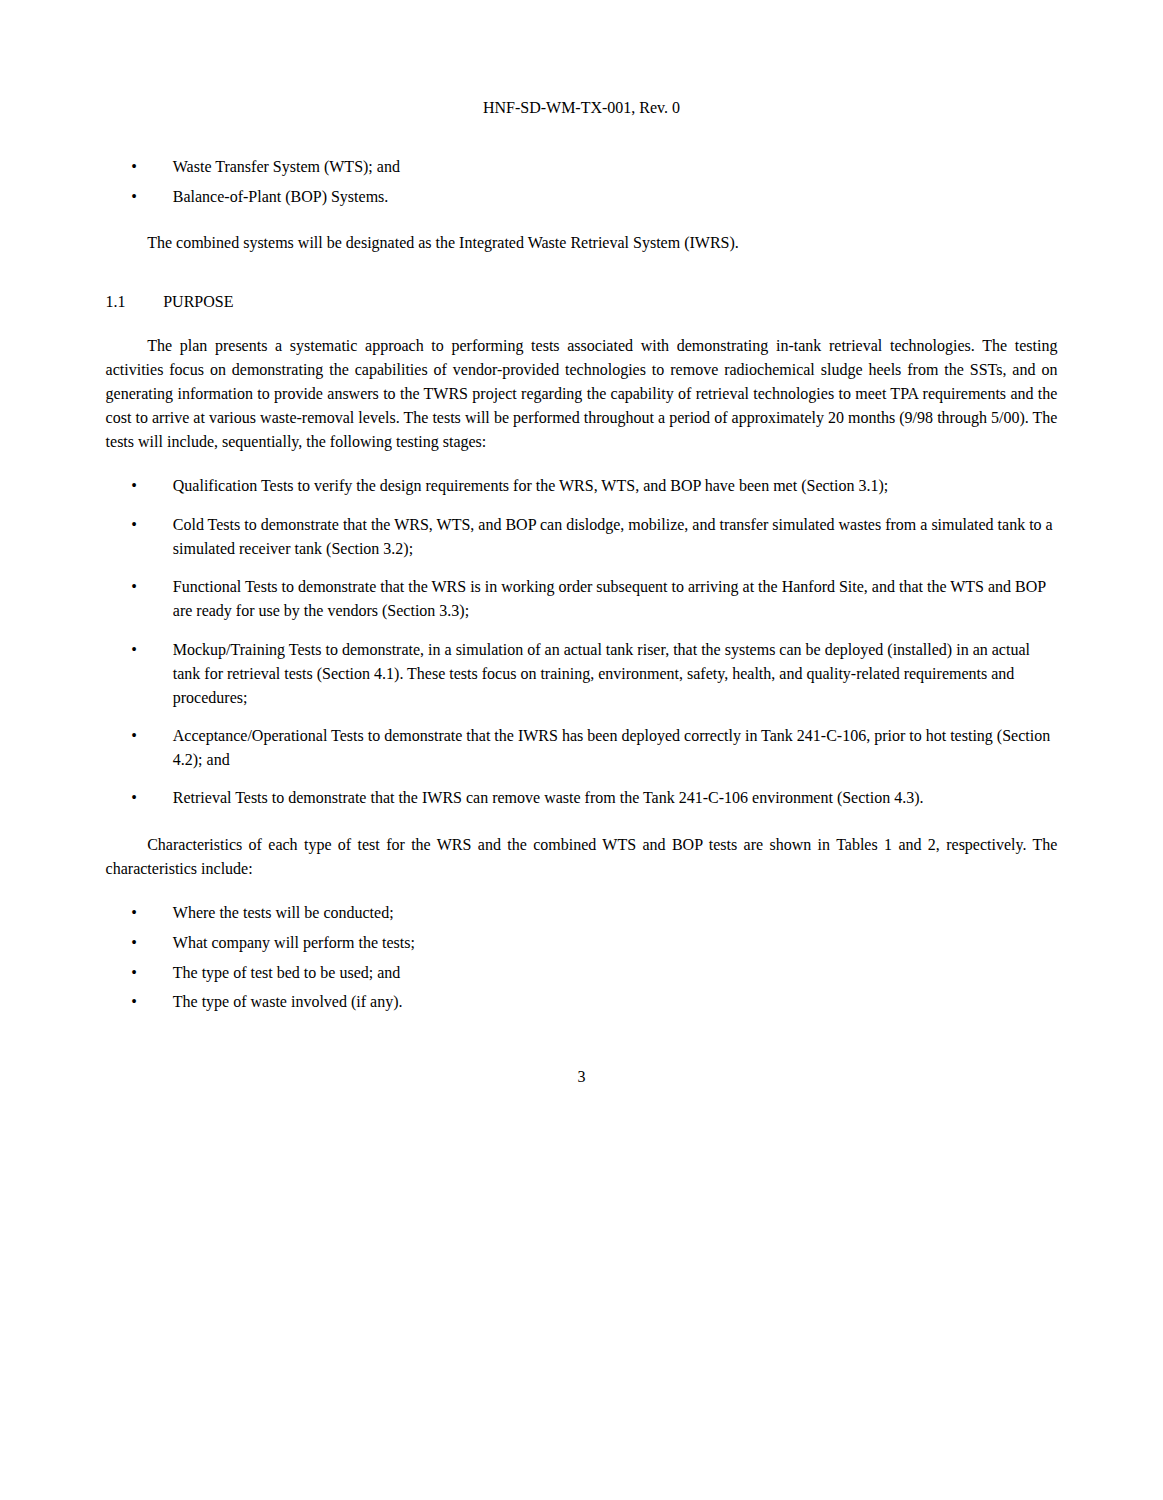HNF-SD-WM-TX-001, Rev. 0
Waste Transfer System (WTS); and
Balance-of-Plant (BOP) Systems.
The combined systems will be designated as the Integrated Waste Retrieval System (IWRS).
1.1 PURPOSE
The plan presents a systematic approach to performing tests associated with demonstrating in-tank retrieval technologies. The testing activities focus on demonstrating the capabilities of vendor-provided technologies to remove radiochemical sludge heels from the SSTs, and on generating information to provide answers to the TWRS project regarding the capability of retrieval technologies to meet TPA requirements and the cost to arrive at various waste-removal levels. The tests will be performed throughout a period of approximately 20 months (9/98 through 5/00). The tests will include, sequentially, the following testing stages:
Qualification Tests to verify the design requirements for the WRS, WTS, and BOP have been met (Section 3.1);
Cold Tests to demonstrate that the WRS, WTS, and BOP can dislodge, mobilize, and transfer simulated wastes from a simulated tank to a simulated receiver tank (Section 3.2);
Functional Tests to demonstrate that the WRS is in working order subsequent to arriving at the Hanford Site, and that the WTS and BOP are ready for use by the vendors (Section 3.3);
Mockup/Training Tests to demonstrate, in a simulation of an actual tank riser, that the systems can be deployed (installed) in an actual tank for retrieval tests (Section 4.1). These tests focus on training, environment, safety, health, and quality-related requirements and procedures;
Acceptance/Operational Tests to demonstrate that the IWRS has been deployed correctly in Tank 241-C-106, prior to hot testing (Section 4.2); and
Retrieval Tests to demonstrate that the IWRS can remove waste from the Tank 241-C-106 environment (Section 4.3).
Characteristics of each type of test for the WRS and the combined WTS and BOP tests are shown in Tables 1 and 2, respectively. The characteristics include:
Where the tests will be conducted;
What company will perform the tests;
The type of test bed to be used; and
The type of waste involved (if any).
3